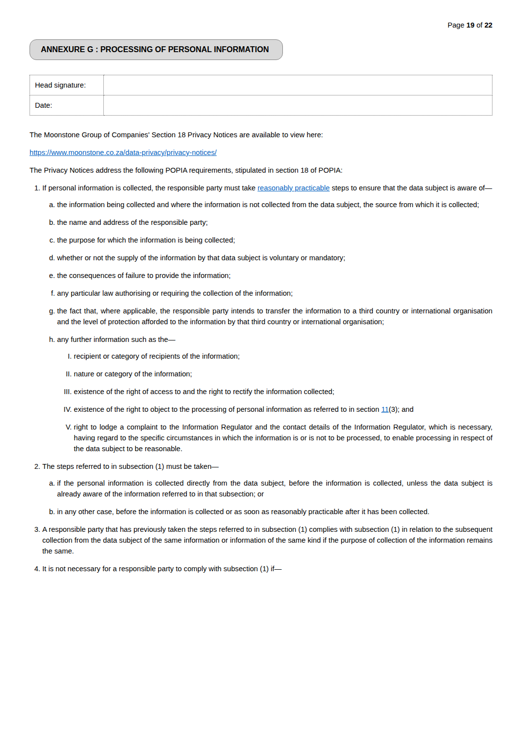Page 19 of 22
ANNEXURE G : PROCESSING OF PERSONAL INFORMATION
| Head signature: | |
| Date: | |
The Moonstone Group of Companies' Section 18 Privacy Notices are available to view here:
https://www.moonstone.co.za/data-privacy/privacy-notices/
The Privacy Notices address the following POPIA requirements, stipulated in section 18 of POPIA:
If personal information is collected, the responsible party must take reasonably practicable steps to ensure that the data subject is aware of—
the information being collected and where the information is not collected from the data subject, the source from which it is collected;
the name and address of the responsible party;
the purpose for which the information is being collected;
whether or not the supply of the information by that data subject is voluntary or mandatory;
the consequences of failure to provide the information;
any particular law authorising or requiring the collection of the information;
the fact that, where applicable, the responsible party intends to transfer the information to a third country or international organisation and the level of protection afforded to the information by that third country or international organisation;
any further information such as the—
recipient or category of recipients of the information;
nature or category of the information;
existence of the right of access to and the right to rectify the information collected;
existence of the right to object to the processing of personal information as referred to in section 11(3); and
right to lodge a complaint to the Information Regulator and the contact details of the Information Regulator, which is necessary, having regard to the specific circumstances in which the information is or is not to be processed, to enable processing in respect of the data subject to be reasonable.
The steps referred to in subsection (1) must be taken—
if the personal information is collected directly from the data subject, before the information is collected, unless the data subject is already aware of the information referred to in that subsection; or
in any other case, before the information is collected or as soon as reasonably practicable after it has been collected.
A responsible party that has previously taken the steps referred to in subsection (1) complies with subsection (1) in relation to the subsequent collection from the data subject of the same information or information of the same kind if the purpose of collection of the information remains the same.
It is not necessary for a responsible party to comply with subsection (1) if—